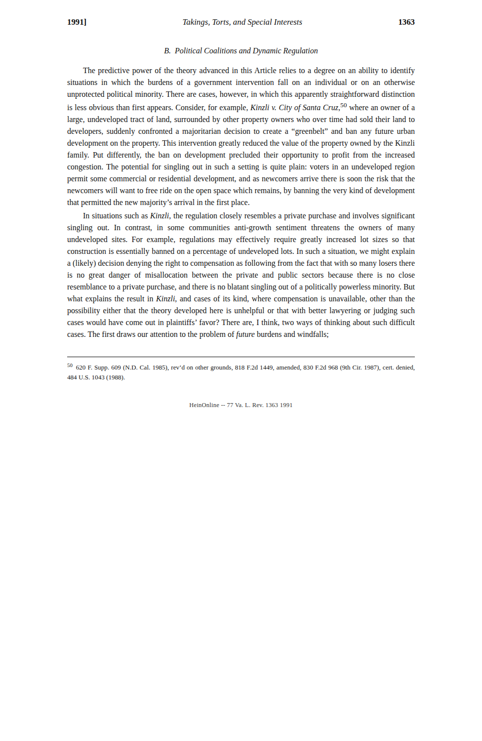1991] Takings, Torts, and Special Interests 1363
B. Political Coalitions and Dynamic Regulation
The predictive power of the theory advanced in this Article relies to a degree on an ability to identify situations in which the burdens of a government intervention fall on an individual or on an otherwise unprotected political minority. There are cases, however, in which this apparently straightforward distinction is less obvious than first appears. Consider, for example, Kinzli v. City of Santa Cruz,50 where an owner of a large, undeveloped tract of land, surrounded by other property owners who over time had sold their land to developers, suddenly confronted a majoritarian decision to create a “greenbelt” and ban any future urban development on the property. This intervention greatly reduced the value of the property owned by the Kinzli family. Put differently, the ban on development precluded their opportunity to profit from the increased congestion. The potential for singling out in such a setting is quite plain: voters in an undeveloped region permit some commercial or residential development, and as newcomers arrive there is soon the risk that the newcomers will want to free ride on the open space which remains, by banning the very kind of development that permitted the new majority’s arrival in the first place.
In situations such as Kinzli, the regulation closely resembles a private purchase and involves significant singling out. In contrast, in some communities anti-growth sentiment threatens the owners of many undeveloped sites. For example, regulations may effectively require greatly increased lot sizes so that construction is essentially banned on a percentage of undeveloped lots. In such a situation, we might explain a (likely) decision denying the right to compensation as following from the fact that with so many losers there is no great danger of misallocation between the private and public sectors because there is no close resemblance to a private purchase, and there is no blatant singling out of a politically powerless minority. But what explains the result in Kinzli, and cases of its kind, where compensation is unavailable, other than the possibility either that the theory developed here is unhelpful or that with better lawyering or judging such cases would have come out in plaintiffs’ favor? There are, I think, two ways of thinking about such difficult cases. The first draws our attention to the problem of future burdens and windfalls;
50 620 F. Supp. 609 (N.D. Cal. 1985), rev’d on other grounds, 818 F.2d 1449, amended, 830 F.2d 968 (9th Cir. 1987), cert. denied, 484 U.S. 1043 (1988).
HeinOnline -- 77 Va. L. Rev. 1363 1991